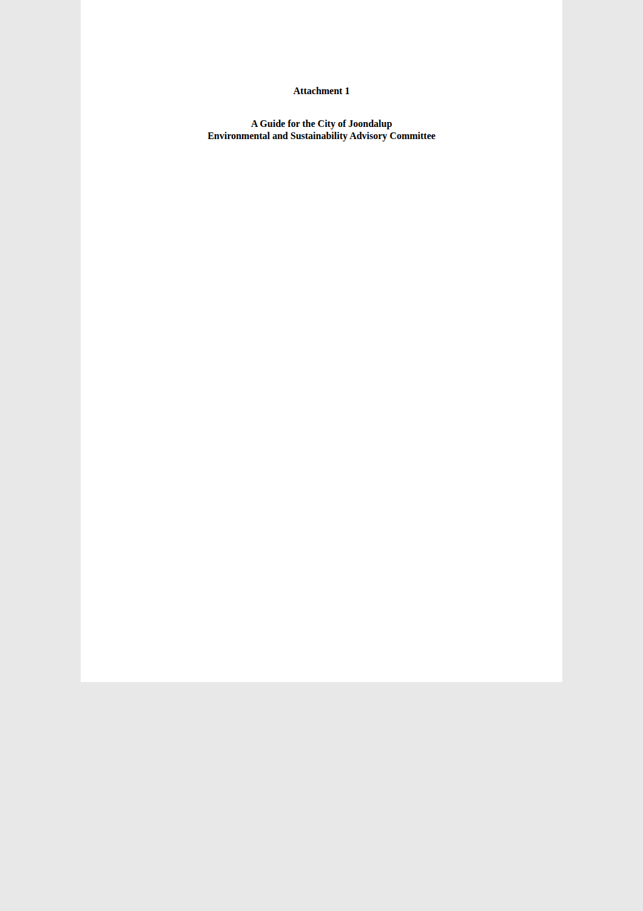Attachment 1
A Guide for the City of Joondalup
Environmental and Sustainability Advisory Committee